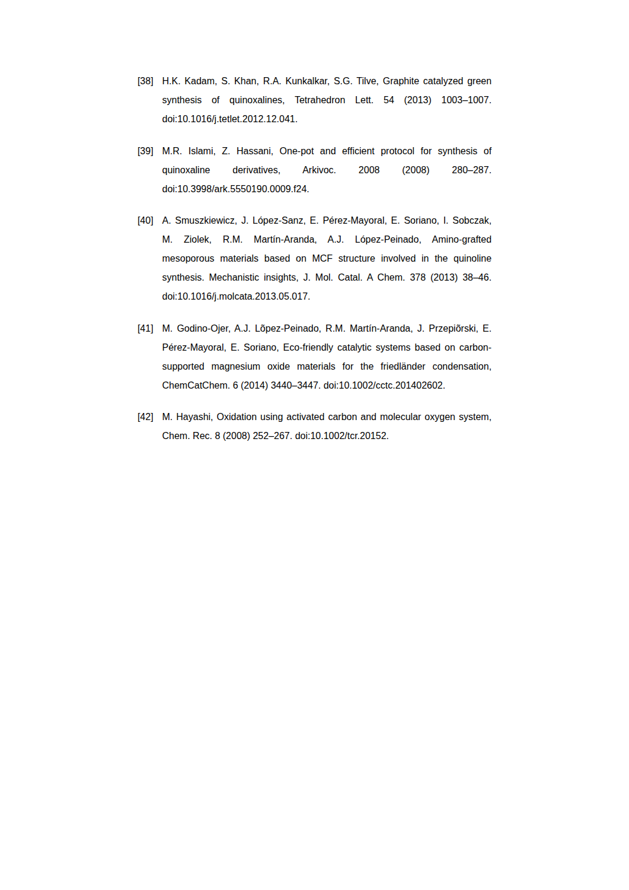[38] H.K. Kadam, S. Khan, R.A. Kunkalkar, S.G. Tilve, Graphite catalyzed green synthesis of quinoxalines, Tetrahedron Lett. 54 (2013) 1003–1007. doi:10.1016/j.tetlet.2012.12.041.
[39] M.R. Islami, Z. Hassani, One-pot and efficient protocol for synthesis of quinoxaline derivatives, Arkivoc. 2008 (2008) 280–287. doi:10.3998/ark.5550190.0009.f24.
[40] A. Smuszkiewicz, J. López-Sanz, E. Pérez-Mayoral, E. Soriano, I. Sobczak, M. Ziolek, R.M. Martín-Aranda, A.J. López-Peinado, Amino-grafted mesoporous materials based on MCF structure involved in the quinoline synthesis. Mechanistic insights, J. Mol. Catal. A Chem. 378 (2013) 38–46. doi:10.1016/j.molcata.2013.05.017.
[41] M. Godino-Ojer, A.J. Lõpez-Peinado, R.M. Martín-Aranda, J. Przepiõrski, E. Pérez-Mayoral, E. Soriano, Eco-friendly catalytic systems based on carbon-supported magnesium oxide materials for the friedländer condensation, ChemCatChem. 6 (2014) 3440–3447. doi:10.1002/cctc.201402602.
[42] M. Hayashi, Oxidation using activated carbon and molecular oxygen system, Chem. Rec. 8 (2008) 252–267. doi:10.1002/tcr.20152.